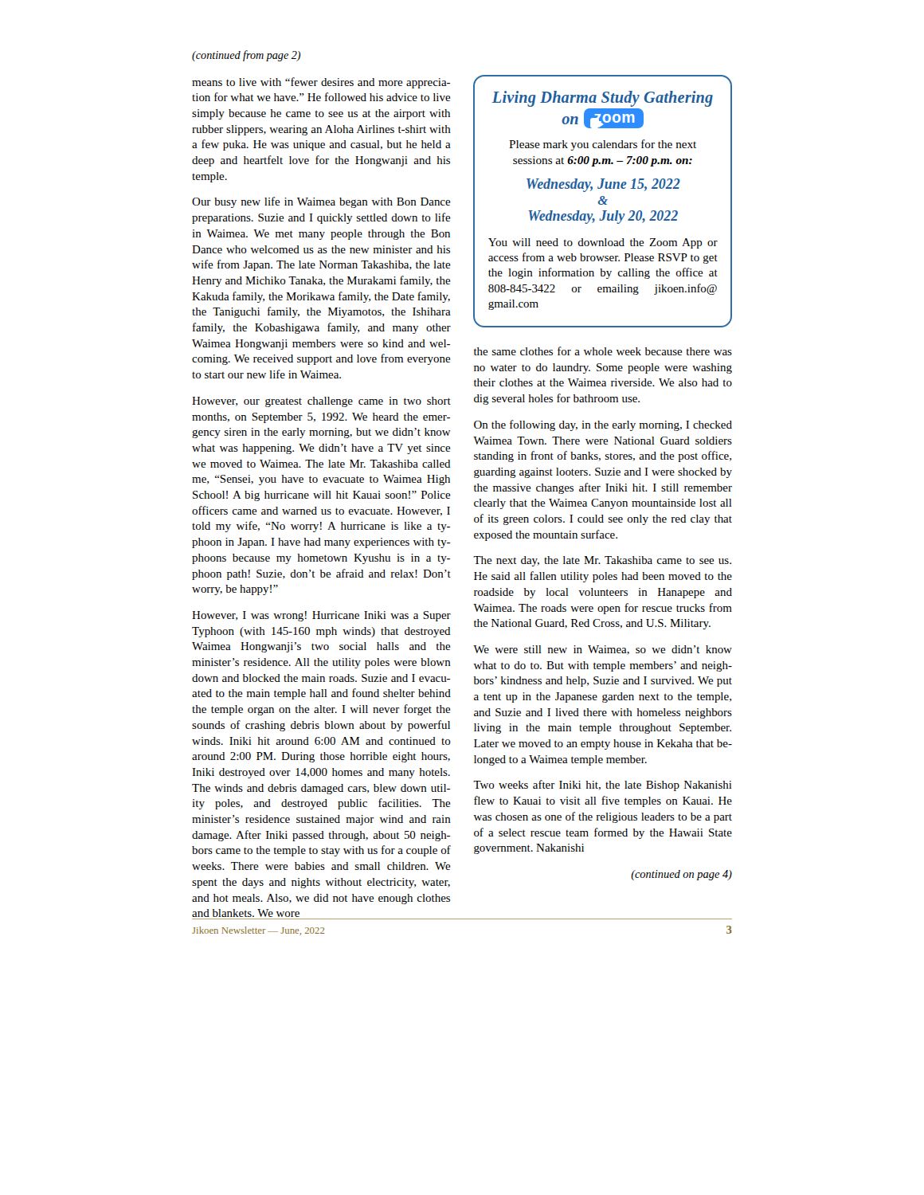(continued from page 2)
means to live with “fewer desires and more appreciation for what we have.” He followed his advice to live simply because he came to see us at the airport with rubber slippers, wearing an Aloha Airlines t-shirt with a few puka. He was unique and casual, but he held a deep and heartfelt love for the Hongwanji and his temple.
Our busy new life in Waimea began with Bon Dance preparations. Suzie and I quickly settled down to life in Waimea. We met many people through the Bon Dance who welcomed us as the new minister and his wife from Japan. The late Norman Takashiba, the late Henry and Michiko Tanaka, the Murakami family, the Kakuda family, the Morikawa family, the Date family, the Taniguchi family, the Miyamotos, the Ishihara family, the Kobashigawa family, and many other Waimea Hongwanji members were so kind and welcoming. We received support and love from everyone to start our new life in Waimea.
However, our greatest challenge came in two short months, on September 5, 1992. We heard the emergency siren in the early morning, but we didn’t know what was happening. We didn’t have a TV yet since we moved to Waimea. The late Mr. Takashiba called me, “Sensei, you have to evacuate to Waimea High School! A big hurricane will hit Kauai soon!” Police officers came and warned us to evacuate. However, I told my wife, “No worry! A hurricane is like a typhoon in Japan. I have had many experiences with typhoons because my hometown Kyushu is in a typhoon path! Suzie, don’t be afraid and relax! Don’t worry, be happy!”
However, I was wrong! Hurricane Iniki was a Super Typhoon (with 145-160 mph winds) that destroyed Waimea Hongwanji’s two social halls and the minister’s residence. All the utility poles were blown down and blocked the main roads. Suzie and I evacuated to the main temple hall and found shelter behind the temple organ on the alter. I will never forget the sounds of crashing debris blown about by powerful winds. Iniki hit around 6:00 AM and continued to around 2:00 PM. During those horrible eight hours, Iniki destroyed over 14,000 homes and many hotels. The winds and debris damaged cars, blew down utility poles, and destroyed public facilities. The minister’s residence sustained major wind and rain damage. After Iniki passed through, about 50 neighbors came to the temple to stay with us for a couple of weeks. There were babies and small children. We spent the days and nights without electricity, water, and hot meals. Also, we did not have enough clothes and blankets. We wore
Living Dharma Study Gathering
on zoom
Please mark you calendars for the next sessions at 6:00 p.m. – 7:00 p.m. on:
Wednesday, June 15, 2022 & Wednesday, July 20, 2022
You will need to download the Zoom App or access from a web browser. Please RSVP to get the login information by calling the office at 808-845-3422 or emailing jikoen.info@ gmail.com
the same clothes for a whole week because there was no water to do laundry. Some people were washing their clothes at the Waimea riverside. We also had to dig several holes for bathroom use.
On the following day, in the early morning, I checked Waimea Town. There were National Guard soldiers standing in front of banks, stores, and the post office, guarding against looters. Suzie and I were shocked by the massive changes after Iniki hit. I still remember clearly that the Waimea Canyon mountainside lost all of its green colors. I could see only the red clay that exposed the mountain surface.
The next day, the late Mr. Takashiba came to see us. He said all fallen utility poles had been moved to the roadside by local volunteers in Hanapepe and Waimea. The roads were open for rescue trucks from the National Guard, Red Cross, and U.S. Military.
We were still new in Waimea, so we didn’t know what to do to. But with temple members’ and neighbors’ kindness and help, Suzie and I survived. We put a tent up in the Japanese garden next to the temple, and Suzie and I lived there with homeless neighbors living in the main temple throughout September. Later we moved to an empty house in Kekaha that belonged to a Waimea temple member.
Two weeks after Iniki hit, the late Bishop Nakanishi flew to Kauai to visit all five temples on Kauai. He was chosen as one of the religious leaders to be a part of a select rescue team formed by the Hawaii State government. Nakanishi
(continued on page 4)
Jikoen Newsletter — June, 2022 3